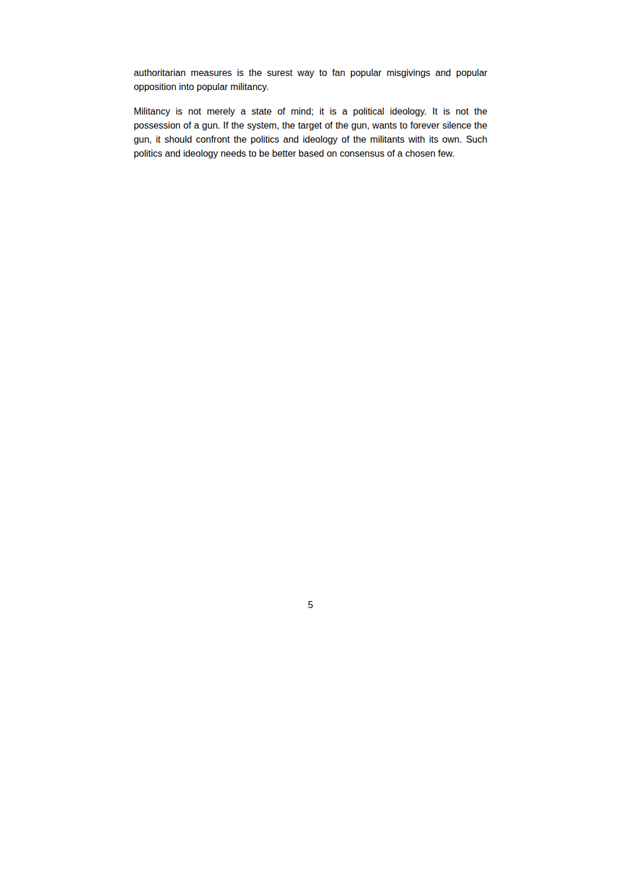authoritarian measures is the surest way to fan popular misgivings and popular opposition into popular militancy.
Militancy is not merely a state of mind; it is a political ideology. It is not the possession of a gun. If the system, the target of the gun, wants to forever silence the gun, it should confront the politics and ideology of the militants with its own. Such politics and ideology needs to be better based on consensus of a chosen few.
5